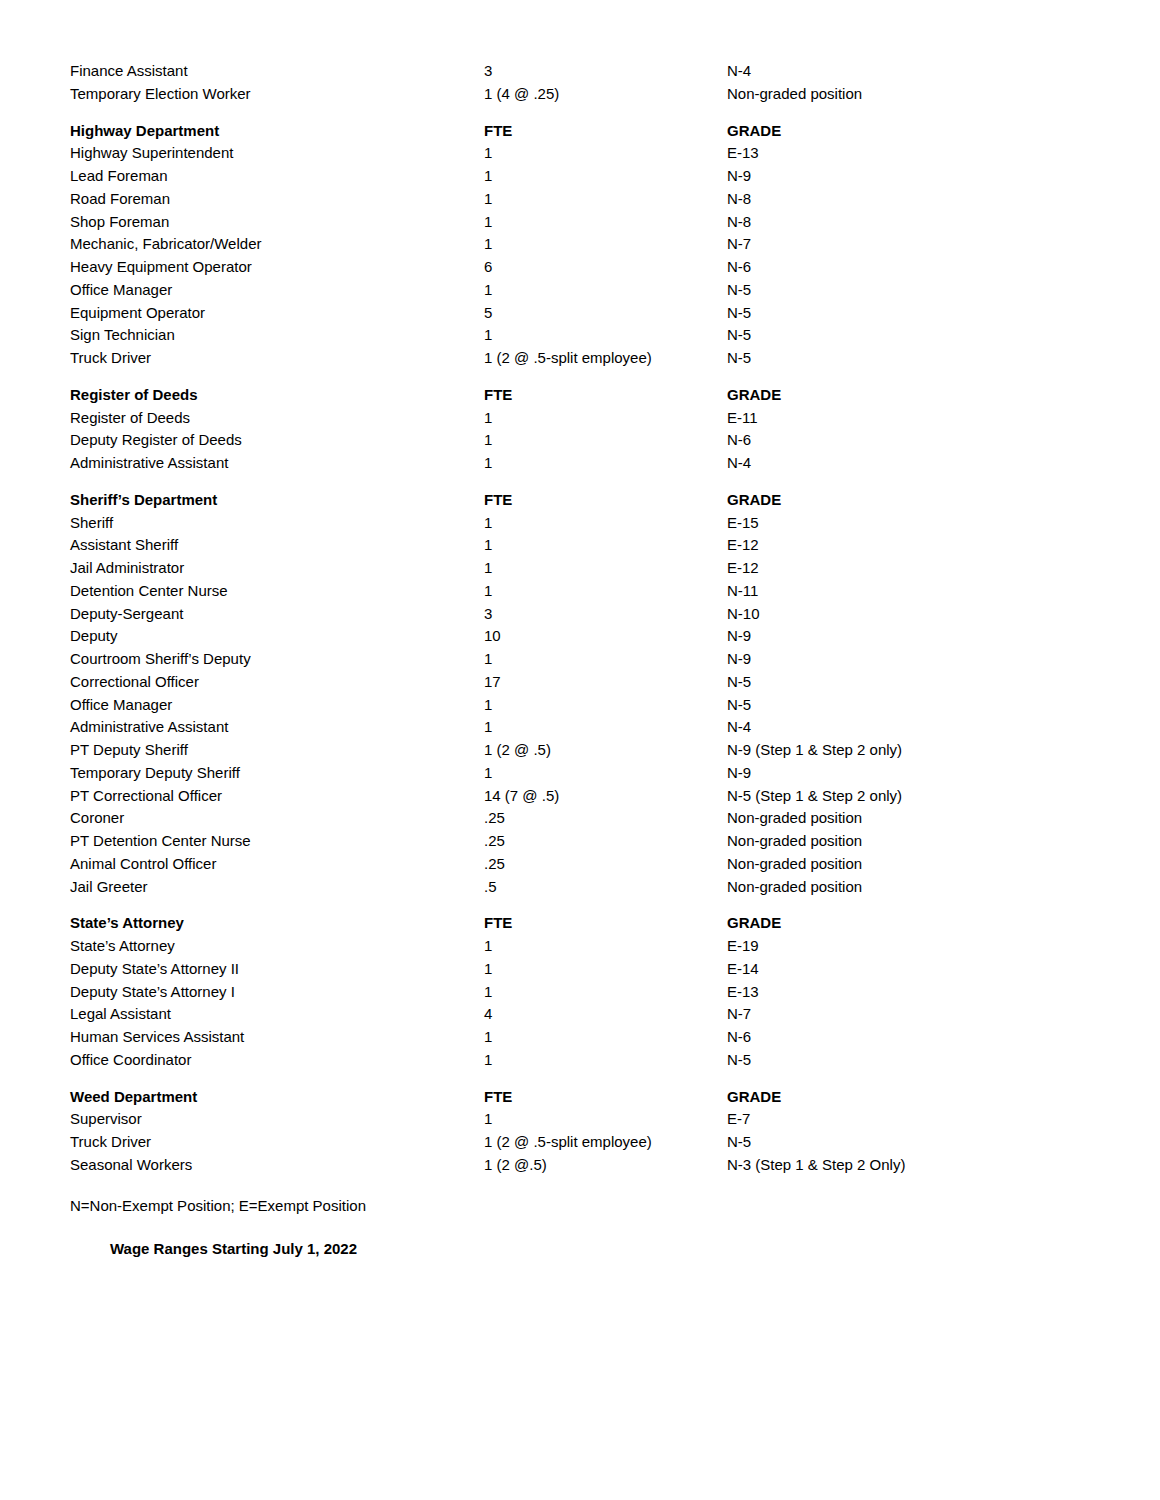| Finance Assistant | 3 | N-4 |
| Temporary Election Worker | 1 (4 @ .25) | Non-graded position |
| Highway Department | FTE | GRADE |
| Highway Superintendent | 1 | E-13 |
| Lead Foreman | 1 | N-9 |
| Road Foreman | 1 | N-8 |
| Shop Foreman | 1 | N-8 |
| Mechanic, Fabricator/Welder | 1 | N-7 |
| Heavy Equipment Operator | 6 | N-6 |
| Office Manager | 1 | N-5 |
| Equipment Operator | 5 | N-5 |
| Sign Technician | 1 | N-5 |
| Truck Driver | 1 (2 @ .5-split employee) | N-5 |
| Register of Deeds | FTE | GRADE |
| Register of Deeds | 1 | E-11 |
| Deputy Register of Deeds | 1 | N-6 |
| Administrative Assistant | 1 | N-4 |
| Sheriff’s Department | FTE | GRADE |
| Sheriff | 1 | E-15 |
| Assistant Sheriff | 1 | E-12 |
| Jail Administrator | 1 | E-12 |
| Detention Center Nurse | 1 | N-11 |
| Deputy-Sergeant | 3 | N-10 |
| Deputy | 10 | N-9 |
| Courtroom Sheriff’s Deputy | 1 | N-9 |
| Correctional Officer | 17 | N-5 |
| Office Manager | 1 | N-5 |
| Administrative Assistant | 1 | N-4 |
| PT Deputy Sheriff | 1 (2 @ .5) | N-9 (Step 1 & Step 2 only) |
| Temporary Deputy Sheriff | 1 | N-9 |
| PT Correctional Officer | 14 (7 @ .5) | N-5 (Step 1 & Step 2 only) |
| Coroner | .25 | Non-graded position |
| PT Detention Center Nurse | .25 | Non-graded position |
| Animal Control Officer | .25 | Non-graded position |
| Jail Greeter | .5 | Non-graded position |
| State’s Attorney | FTE | GRADE |
| State’s Attorney | 1 | E-19 |
| Deputy State’s Attorney II | 1 | E-14 |
| Deputy State’s Attorney I | 1 | E-13 |
| Legal Assistant | 4 | N-7 |
| Human Services Assistant | 1 | N-6 |
| Office Coordinator | 1 | N-5 |
| Weed Department | FTE | GRADE |
| Supervisor | 1 | E-7 |
| Truck Driver | 1 (2 @ .5-split employee) | N-5 |
| Seasonal Workers | 1 (2 @.5) | N-3 (Step 1 & Step 2 Only) |
N=Non-Exempt Position; E=Exempt Position
Wage Ranges Starting July 1, 2022